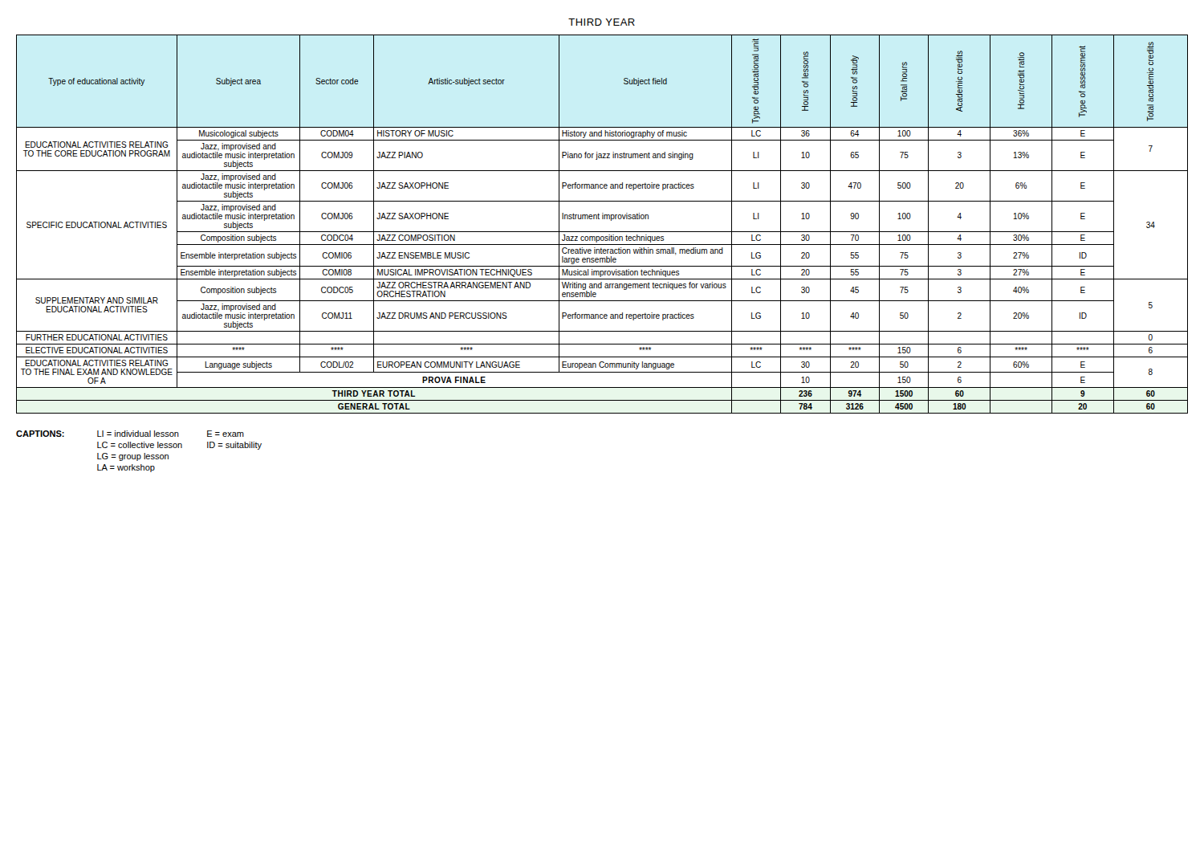THIRD YEAR
| Type of educational activity | Subject area | Sector code | Artistic-subject sector | Subject field | Type of educational unit | Hours of lessons | Hours of study | Total hours | Academic credits | Hour/credit ratio | Type of assessment | Total academic credits |
| --- | --- | --- | --- | --- | --- | --- | --- | --- | --- | --- | --- | --- |
| EDUCATIONAL ACTIVITIES RELATING TO THE CORE EDUCATION PROGRAM | Musicological subjects | CODM04 | HISTORY OF MUSIC | History and historiography of music | LC | 36 | 64 | 100 | 4 | 36% | E | 7 |
| Jazz, improvised and audiotactile music interpretation subjects | COMJ09 | JAZZ PIANO | Piano for jazz instrument and singing | LI | 10 | 65 | 75 | 3 | 13% | E |
| SPECIFIC EDUCATIONAL ACTIVITIES | Jazz, improvised and audiotactile music interpretation subjects | COMJ06 | JAZZ SAXOPHONE | Performance and repertoire practices | LI | 30 | 470 | 500 | 20 | 6% | E | 34 |
| Jazz, improvised and audiotactile music interpretation subjects | COMJ06 | JAZZ SAXOPHONE | Instrument improvisation | LI | 10 | 90 | 100 | 4 | 10% | E |
| Composition subjects | CODC04 | JAZZ COMPOSITION | Jazz composition techniques | LC | 30 | 70 | 100 | 4 | 30% | E |
| Ensemble interpretation subjects | COMI06 | JAZZ ENSEMBLE MUSIC | Creative interaction within small, medium and large ensemble | LG | 20 | 55 | 75 | 3 | 27% | ID |
| Ensemble interpretation subjects | COMI08 | MUSICAL IMPROVISATION TECHNIQUES | Musical improvisation techniques | LC | 20 | 55 | 75 | 3 | 27% | E |
| SUPPLEMENTARY AND SIMILAR EDUCATIONAL ACTIVITIES | Composition subjects | CODC05 | JAZZ ORCHESTRA ARRANGEMENT AND ORCHESTRATION | Writing and arrangement tecniques for various ensemble | LC | 30 | 45 | 75 | 3 | 40% | E | 5 |
| Jazz, improvised and audiotactile music interpretation subjects | COMJ11 | JAZZ DRUMS AND PERCUSSIONS | Performance and repertoire practices | LG | 10 | 40 | 50 | 2 | 20% | ID |
| FURTHER EDUCATIONAL ACTIVITIES | | | | | | | | | | | | 0 |
| ELECTIVE EDUCATIONAL ACTIVITIES | **** | **** | **** | **** | **** | **** | **** | 150 | 6 | **** | **** | 6 |
| EDUCATIONAL ACTIVITIES RELATING TO THE FINAL EXAM AND KNOWLEDGE OF A | Language subjects | CODL/02 | EUROPEAN COMMUNITY LANGUAGE | European Community language | LC | 30 | 20 | 50 | 2 | 60% | E | 8 |
| PROVA FINALE | | 10 | | 150 | 6 | | E |
| THIRD YEAR TOTAL | | 236 | 974 | 1500 | 60 | | 9 | 60 |
| GENERAL TOTAL | | 784 | 3126 | 4500 | 180 | | 20 | 60 |
| CAPTIONS: | LI = individual lesson | E = exam |
| | LC = collective lesson | ID = suitability |
| | LG = group lesson | |
| | LA = workshop | |